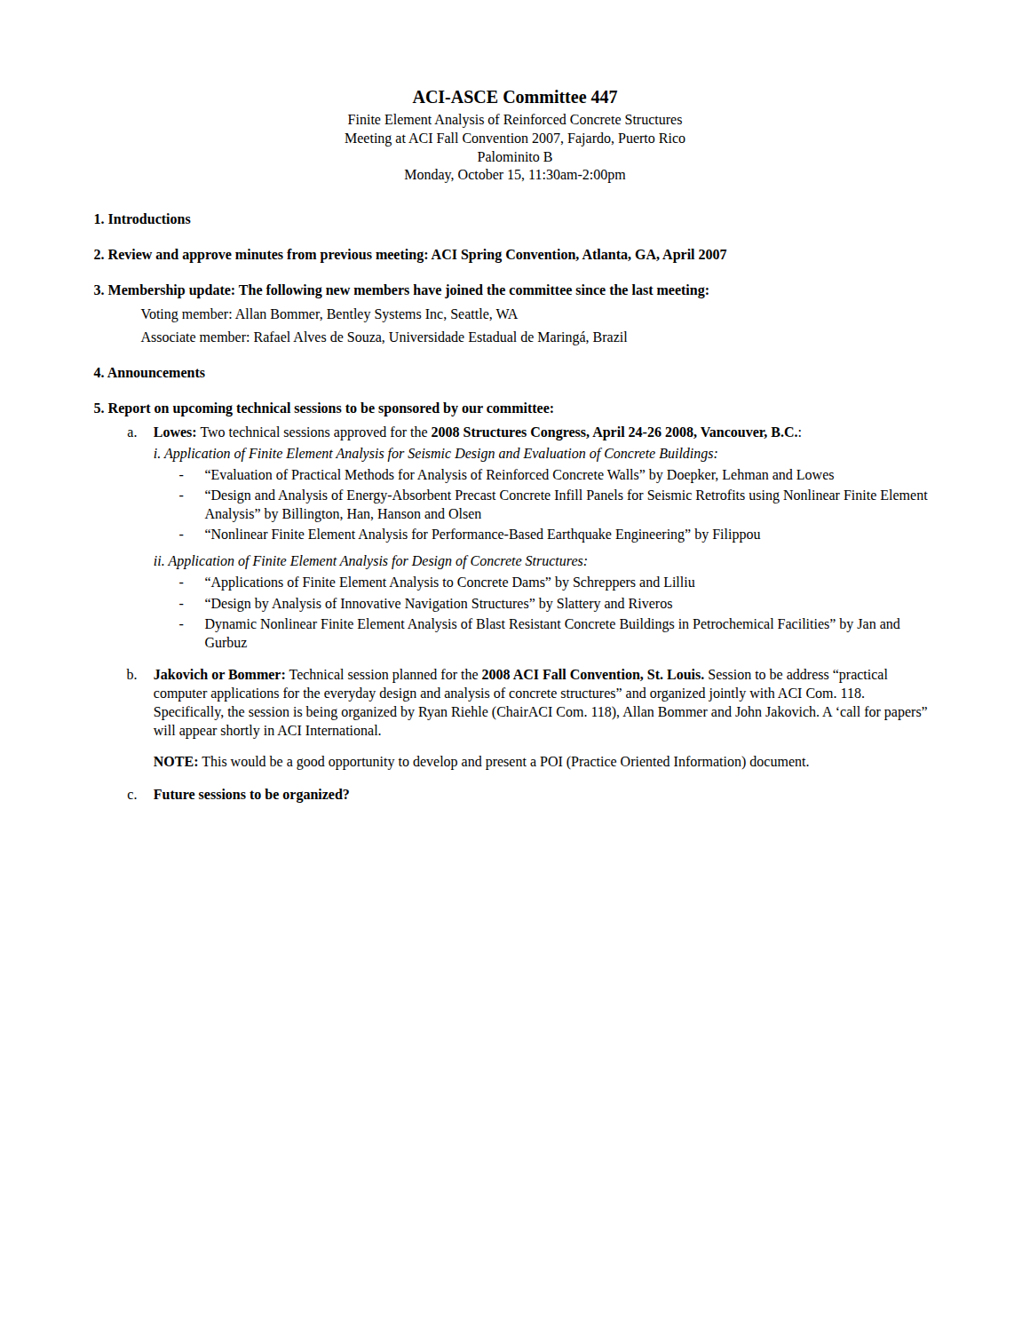ACI-ASCE Committee 447
Finite Element Analysis of Reinforced Concrete Structures
Meeting at ACI Fall Convention 2007, Fajardo, Puerto Rico
Palominito B
Monday, October 15, 11:30am-2:00pm
1. Introductions
2. Review and approve minutes from previous meeting: ACI Spring Convention, Atlanta, GA, April 2007
3. Membership update: The following new members have joined the committee since the last meeting:
Voting member: Allan Bommer, Bentley Systems Inc, Seattle, WA
Associate member: Rafael Alves de Souza, Universidade Estadual de Maringá, Brazil
4. Announcements
5. Report on upcoming technical sessions to be sponsored by our committee:
Lowes: Two technical sessions approved for the 2008 Structures Congress, April 24-26 2008, Vancouver, B.C.:
i. Application of Finite Element Analysis for Seismic Design and Evaluation of Concrete Buildings:
“Evaluation of Practical Methods for Analysis of Reinforced Concrete Walls” by Doepker, Lehman and Lowes
“Design and Analysis of Energy-Absorbent Precast Concrete Infill Panels for Seismic Retrofits using Nonlinear Finite Element Analysis” by Billington, Han, Hanson and Olsen
“Nonlinear Finite Element Analysis for Performance-Based Earthquake Engineering” by Filippou
ii. Application of Finite Element Analysis for Design of Concrete Structures:
“Applications of Finite Element Analysis to Concrete Dams” by Schreppers and Lilliu
“Design by Analysis of Innovative Navigation Structures” by Slattery and Riveros
Dynamic Nonlinear Finite Element Analysis of Blast Resistant Concrete Buildings in Petrochemical Facilities” by Jan and Gurbuz
Jakovich or Bommer: Technical session planned for the 2008 ACI Fall Convention, St. Louis. Session to be address “practical computer applications for the everyday design and analysis of concrete structures” and organized jointly with ACI Com. 118. Specifically, the session is being organized by Ryan Riehle (ChairACI Com. 118), Allan Bommer and John Jakovich. A ‘call for papers” will appear shortly in ACI International.
NOTE: This would be a good opportunity to develop and present a POI (Practice Oriented Information) document.
Future sessions to be organized?